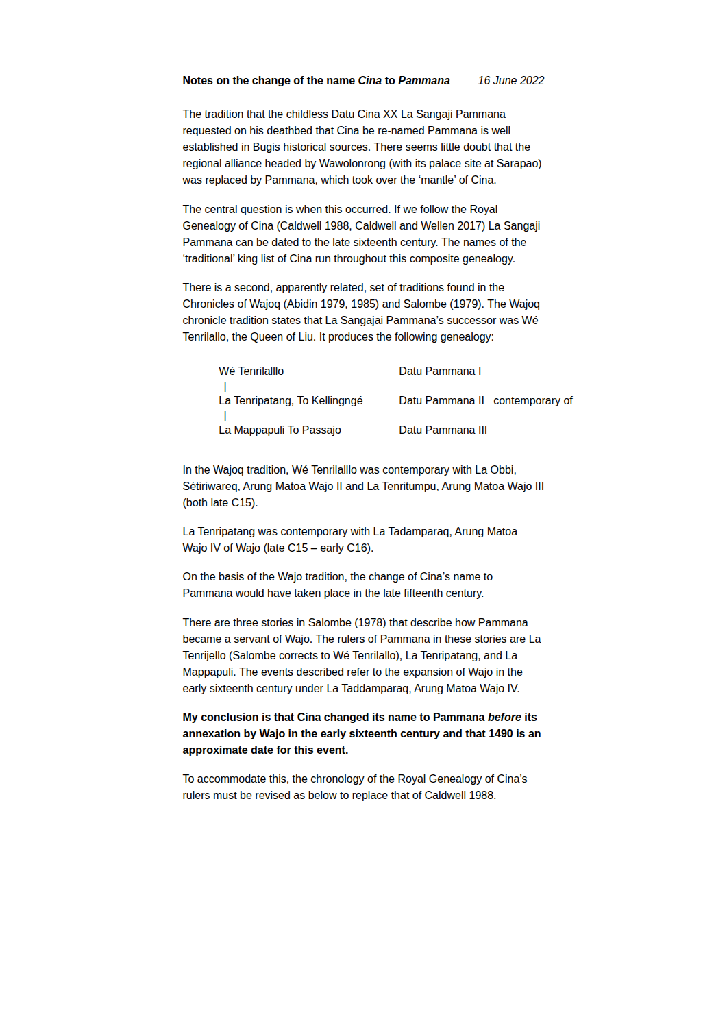Notes on the change of the name Cina to Pammana
16 June 2022
The tradition that the childless Datu Cina XX La Sangaji Pammana requested on his deathbed that Cina be re-named Pammana is well established in Bugis historical sources. There seems little doubt that the regional alliance headed by Wawolonrong (with its palace site at Sarapao) was replaced by Pammana, which took over the ‘mantle’ of Cina.
The central question is when this occurred. If we follow the Royal Genealogy of Cina (Caldwell 1988, Caldwell and Wellen 2017) La Sangaji Pammana can be dated to the late sixteenth century. The names of the ‘traditional’ king list of Cina run throughout this composite genealogy.
There is a second, apparently related, set of traditions found in the Chronicles of Wajoq (Abidin 1979, 1985) and Salombe (1979). The Wajoq chronicle tradition states that La Sangajai Pammana’s successor was Wé Tenrilallo, the Queen of Liu. It produces the following genealogy:
| Wé Tenrilalllo | Datu Pammana I |
| / | |
| La Tenripatang, To Kellingngé | Datu Pammana II contemporary of |
| / | |
| La Mappapuli To Passajo | Datu Pammana III |
In the Wajoq tradition, Wé Tenrilalllo was contemporary with La Obbi, Sétiriwareq, Arung Matoa Wajo II and La Tenritumpu, Arung Matoa Wajo III (both late C15).
La Tenripatang was contemporary with La Tadamparaq, Arung Matoa Wajo IV of Wajo (late C15 – early C16).
On the basis of the Wajo tradition, the change of Cina’s name to Pammana would have taken place in the late fifteenth century.
There are three stories in Salombe (1978) that describe how Pammana became a servant of Wajo. The rulers of Pammana in these stories are La Tenrijello (Salombe corrects to Wé Tenrilallo), La Tenripatang, and La Mappapuli. The events described refer to the expansion of Wajo in the early sixteenth century under La Taddamparaq, Arung Matoa Wajo IV.
My conclusion is that Cina changed its name to Pammana before its annexation by Wajo in the early sixteenth century and that 1490 is an approximate date for this event.
To accommodate this, the chronology of the Royal Genealogy of Cina’s rulers must be revised as below to replace that of Caldwell 1988.